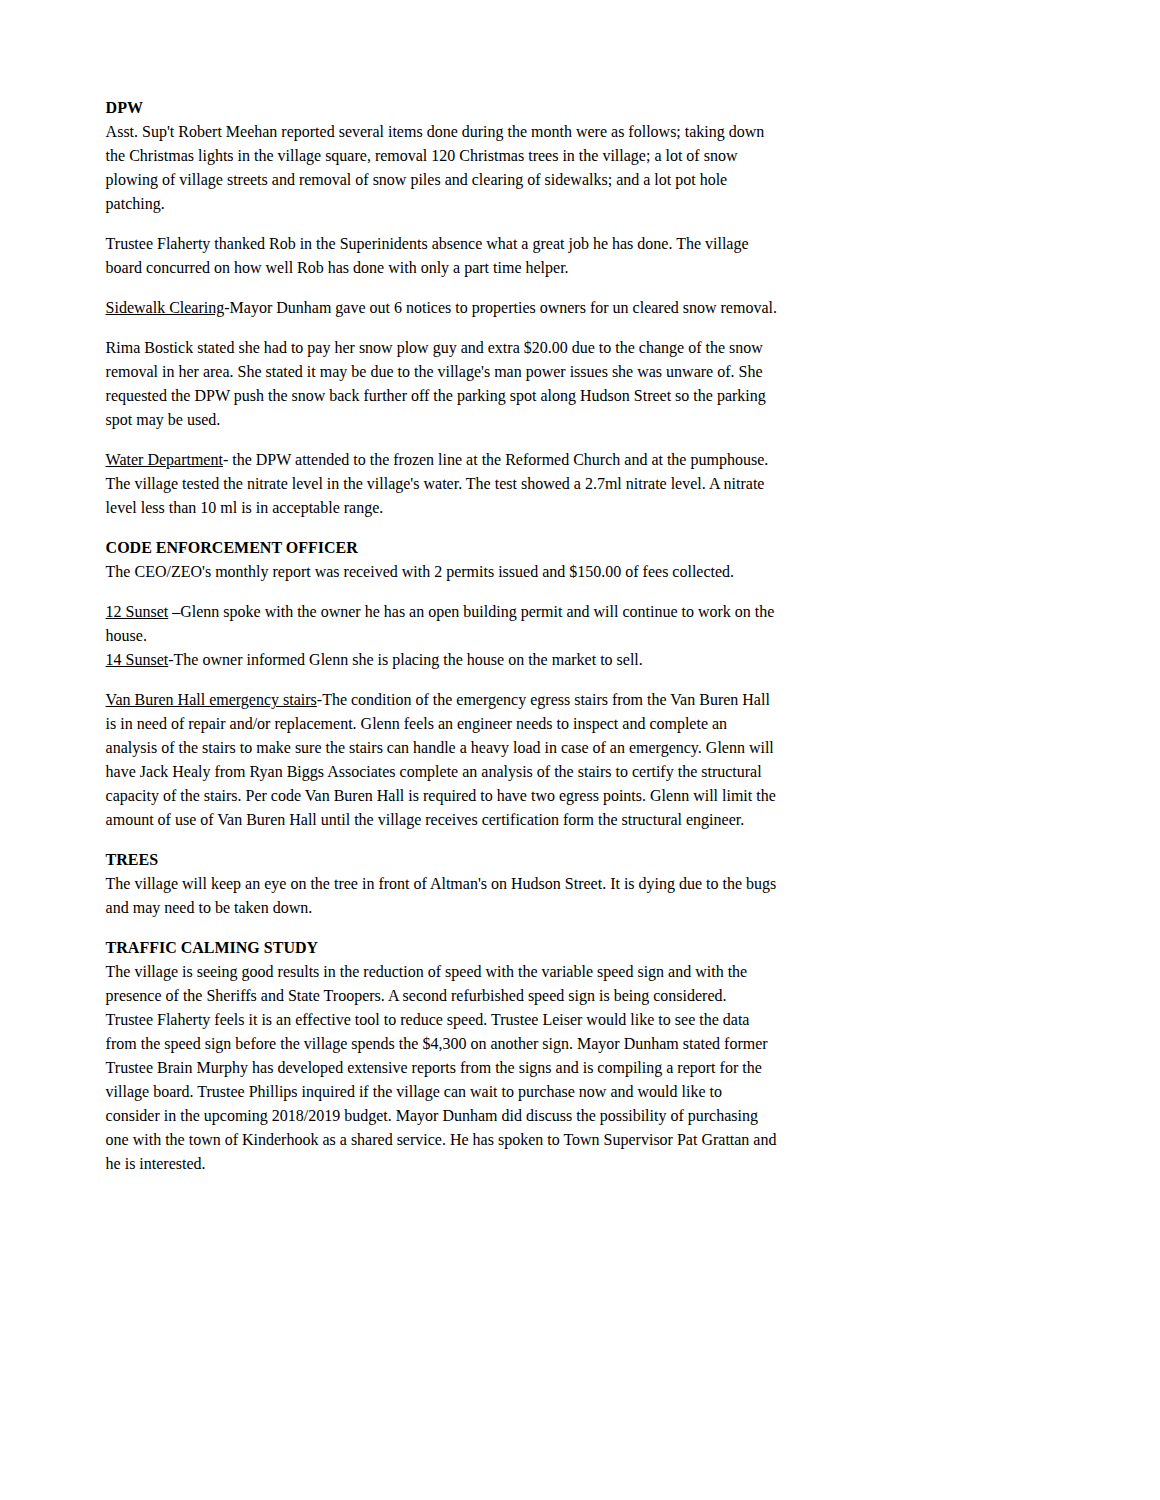DPW
Asst. Sup't Robert Meehan reported several items done during the month were as follows; taking down the Christmas lights in the village square, removal 120 Christmas trees in the village; a lot of snow plowing of village streets and removal of snow piles and clearing of sidewalks; and a lot pot hole patching.
Trustee Flaherty thanked Rob in the Superinidents absence what a great job he has done. The village board concurred on how well Rob has done with only a part time helper.
Sidewalk Clearing-Mayor Dunham gave out 6 notices to properties owners for un cleared snow removal.
Rima Bostick stated she had to pay her snow plow guy and extra $20.00 due to the change of the snow removal in her area. She stated it may be due to the village's man power issues she was unware of. She requested the DPW push the snow back further off the parking spot along Hudson Street so the parking spot may be used.
Water Department- the DPW attended to the frozen line at the Reformed Church and at the pumphouse. The village tested the nitrate level in the village's water. The test showed a 2.7ml nitrate level. A nitrate level less than 10 ml is in acceptable range.
Code Enforcement Officer
The CEO/ZEO's monthly report was received with 2 permits issued and $150.00 of fees collected.
12 Sunset –Glenn spoke with the owner he has an open building permit and will continue to work on the house.
14 Sunset-The owner informed Glenn she is placing the house on the market to sell.
Van Buren Hall emergency stairs-The condition of the emergency egress stairs from the Van Buren Hall is in need of repair and/or replacement. Glenn feels an engineer needs to inspect and complete an analysis of the stairs to make sure the stairs can handle a heavy load in case of an emergency. Glenn will have Jack Healy from Ryan Biggs Associates complete an analysis of the stairs to certify the structural capacity of the stairs. Per code Van Buren Hall is required to have two egress points. Glenn will limit the amount of use of Van Buren Hall until the village receives certification form the structural engineer.
Trees
The village will keep an eye on the tree in front of Altman's on Hudson Street. It is dying due to the bugs and may need to be taken down.
Traffic Calming Study
The village is seeing good results in the reduction of speed with the variable speed sign and with the presence of the Sheriffs and State Troopers. A second refurbished speed sign is being considered. Trustee Flaherty feels it is an effective tool to reduce speed. Trustee Leiser would like to see the data from the speed sign before the village spends the $4,300 on another sign. Mayor Dunham stated former Trustee Brain Murphy has developed extensive reports from the signs and is compiling a report for the village board. Trustee Phillips inquired if the village can wait to purchase now and would like to consider in the upcoming 2018/2019 budget. Mayor Dunham did discuss the possibility of purchasing one with the town of Kinderhook as a shared service. He has spoken to Town Supervisor Pat Grattan and he is interested.